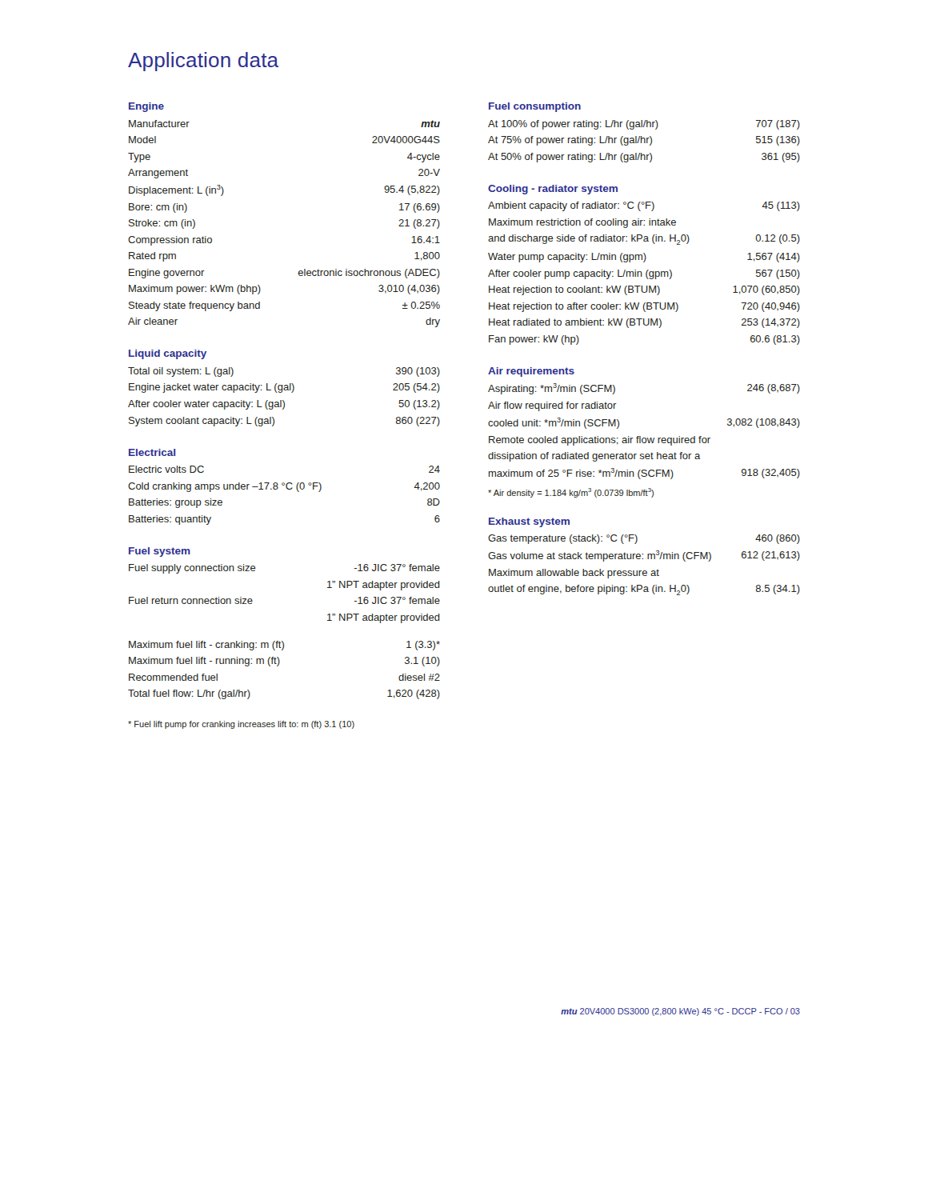Application data
Engine
| Manufacturer | mtu |
| Model | 20V4000G44S |
| Type | 4-cycle |
| Arrangement | 20-V |
| Displacement: L (in 3 ) | 95.4 (5,822) |
| Bore: cm (in) | 17 (6.69) |
| Stroke: cm (in) | 21 (8.27) |
| Compression ratio | 16.4:1 |
| Rated rpm | 1,800 |
| Engine governor | electronic isochronous (ADEC) |
| Maximum power: kWm (bhp) | 3,010 (4,036) |
| Steady state frequency band | ± 0.25% |
| Air cleaner | dry |
Liquid capacity
| Total oil system: L (gal) | 390 (103) |
| Engine jacket water capacity: L (gal) | 205 (54.2) |
| After cooler water capacity: L (gal) | 50 (13.2) |
| System coolant capacity: L (gal) | 860 (227) |
Electrical
| Electric volts DC | 24 |
| Cold cranking amps under –17.8 °C (0 °F) | 4,200 |
| Batteries: group size | 8D |
| Batteries: quantity | 6 |
Fuel system
| Fuel supply connection size | -16 JIC 37° female |
| | 1” NPT adapter provided |
| Fuel return connection size | -16 JIC 37° female |
| | 1” NPT adapter provided |
| Maximum fuel lift - cranking: m (ft) | 1 (3.3)* |
| Maximum fuel lift - running: m (ft) | 3.1 (10) |
| Recommended fuel | diesel #2 |
| Total fuel flow: L/hr (gal/hr) | 1,620 (428) |
* Fuel lift pump for cranking increases lift to: m (ft) 3.1 (10)
Fuel consumption
| At 100% of power rating: L/hr (gal/hr) | 707 (187) |
| At 75% of power rating: L/hr (gal/hr) | 515 (136) |
| At 50% of power rating: L/hr (gal/hr) | 361 (95) |
Cooling - radiator system
| Ambient capacity of radiator: °C (°F) | 45 (113) |
| Maximum restriction of cooling air: intake | |
| and discharge side of radiator: kPa (in. H 2 0) | 0.12 (0.5) |
| Water pump capacity: L/min (gpm) | 1,567 (414) |
| After cooler pump capacity: L/min (gpm) | 567 (150) |
| Heat rejection to coolant: kW (BTUM) | 1,070 (60,850) |
| Heat rejection to after cooler: kW (BTUM) | 720 (40,946) |
| Heat radiated to ambient: kW (BTUM) | 253 (14,372) |
| Fan power: kW (hp) | 60.6 (81.3) |
Air requirements
| Aspirating: *m 3 /min (SCFM) | 246 (8,687) |
| Air flow required for radiator | |
| cooled unit: *m 3 /min (SCFM) | 3,082 (108,843) |
| Remote cooled applications; air flow required for | |
| dissipation of radiated generator set heat for a | |
| maximum of 25 °F rise: *m 3 /min (SCFM) | 918 (32,405) |
* Air density = 1.184 kg/m3 (0.0739 lbm/ft3)
Exhaust system
| Gas temperature (stack): °C (°F) | 460 (860) |
| Gas volume at stack temperature: m 3 /min (CFM) | 612 (21,613) |
| Maximum allowable back pressure at | |
| outlet of engine, before piping: kPa (in. H 2 0) | 8.5 (34.1) |
mtu 20V4000 DS3000 (2,800 kWe) 45 °C - DCCP - FCO / 03